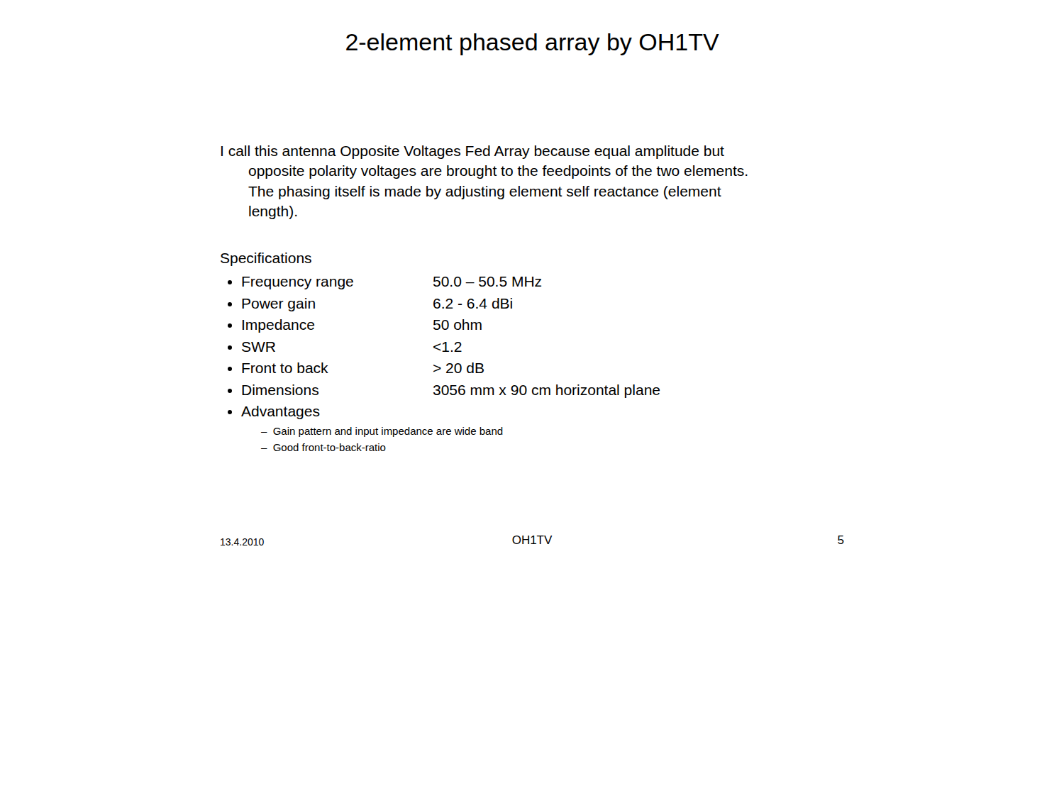2-element phased array by OH1TV
I call this antenna Opposite Voltages Fed Array because equal amplitude but
opposite polarity voltages are brought to the feedpoints of the two elements.
The phasing itself is made by adjusting element self reactance (element
length).
Specifications
Frequency range50.0 – 50.5 MHz
Power gain6.2 - 6.4 dBi
Impedance50 ohm
SWR<1.2
Front to back> 20 dB
Dimensions3056 mm x 90 cm horizontal plane
Advantages
Gain pattern and input impedance are wide band
Good front-to-back-ratio
13.4.2010
OH1TV
5